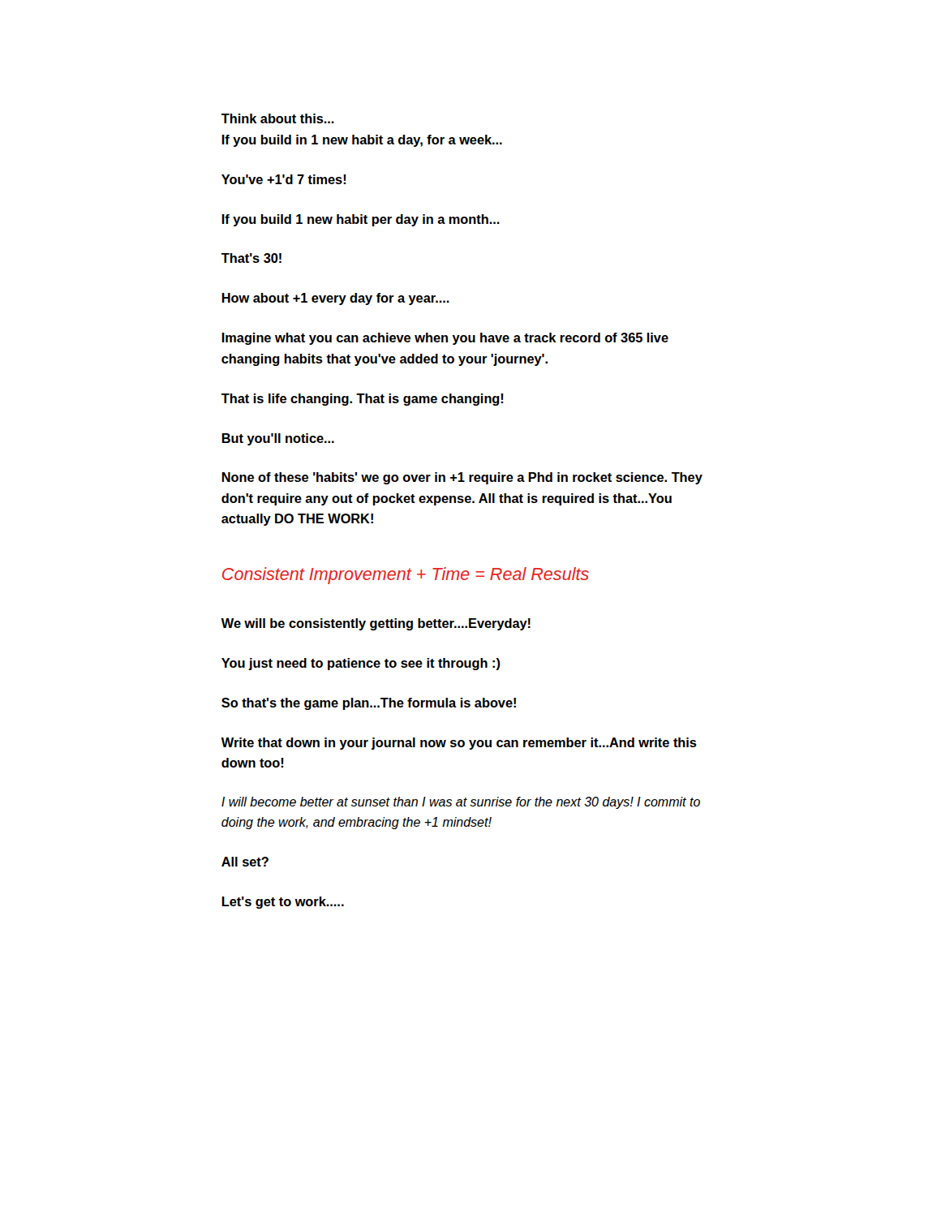Think about this...
If you build in 1 new habit a day, for a week...
You've +1'd 7 times!
If you build 1 new habit per day in a month...
That's 30!
How about +1 every day for a year....
Imagine what you can achieve when you have a track record of 365 live changing habits that you've added to your 'journey'.
That is life changing. That is game changing!
But you'll notice...
None of these 'habits' we go over in +1 require a Phd in rocket science. They don't require any out of pocket expense. All that is required is that...You actually DO THE WORK!
Consistent Improvement + Time = Real Results
We will be consistently getting better....Everyday!
You just need to patience to see it through :)
So that's the game plan...The formula is above!
Write that down in your journal now so you can remember it...And write this down too!
I will become better at sunset than I was at sunrise for the next 30 days! I commit to doing the work, and embracing the +1 mindset!
All set?
Let's get to work.....